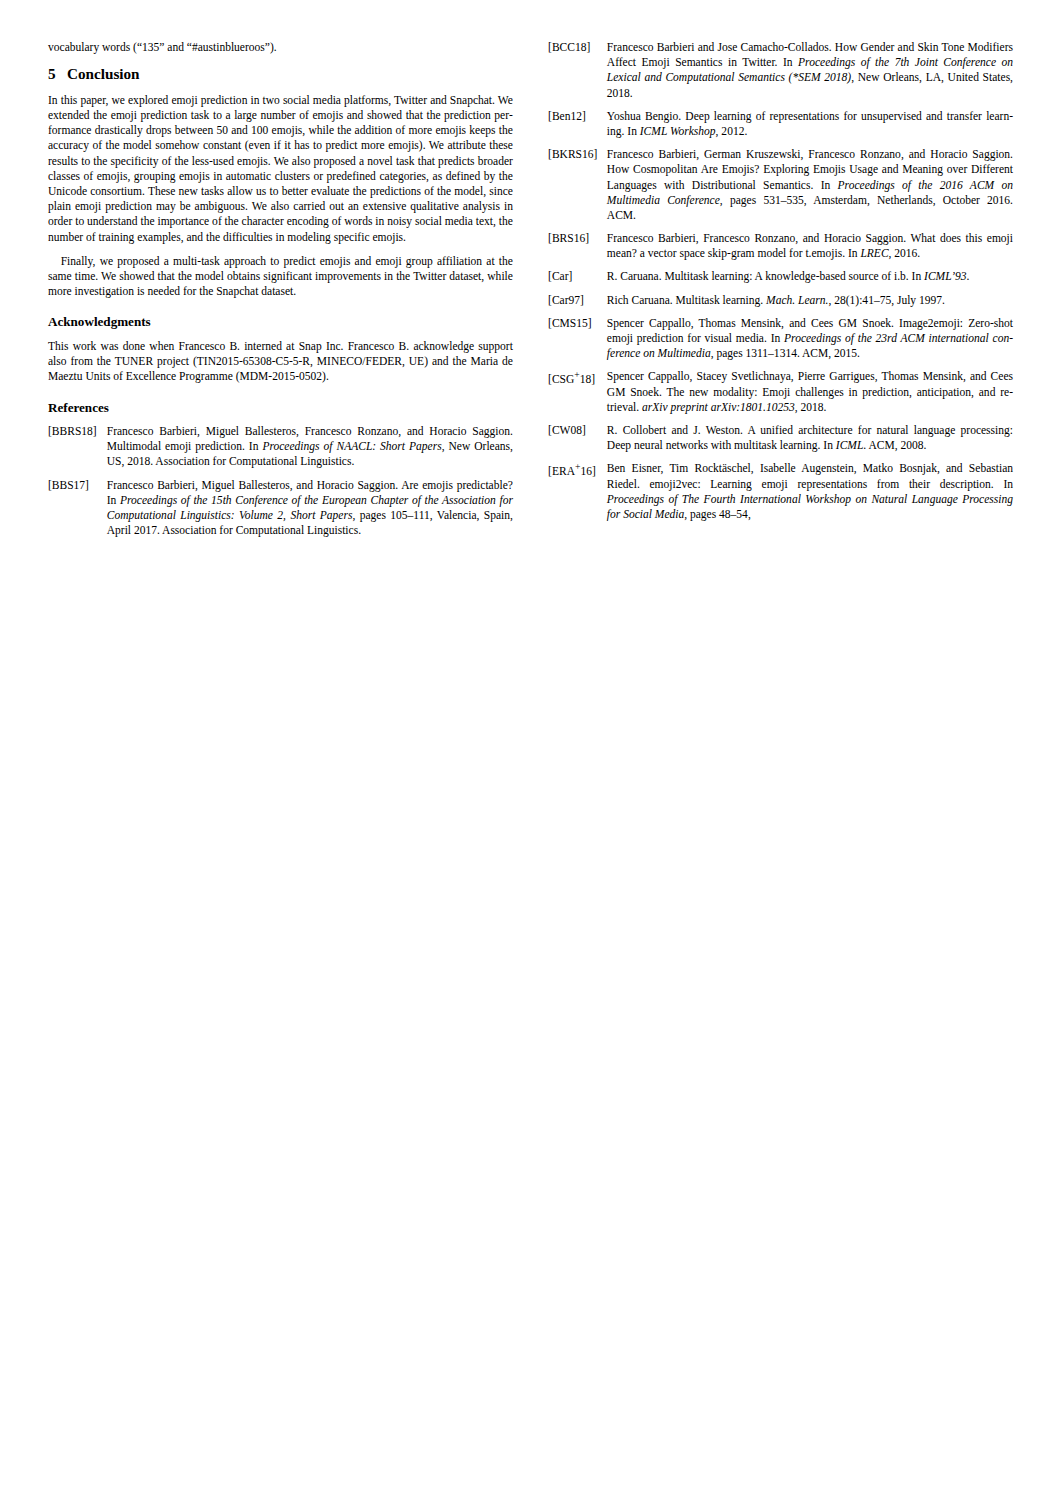vocabulary words (“135” and “#austinblueroos”).
5 Conclusion
In this paper, we explored emoji prediction in two social media platforms, Twitter and Snapchat. We extended the emoji prediction task to a large number of emojis and showed that the prediction performance drastically drops between 50 and 100 emojis, while the addition of more emojis keeps the accuracy of the model somehow constant (even if it has to predict more emojis). We attribute these results to the specificity of the less-used emojis. We also proposed a novel task that predicts broader classes of emojis, grouping emojis in automatic clusters or predefined categories, as defined by the Unicode consortium. These new tasks allow us to better evaluate the predictions of the model, since plain emoji prediction may be ambiguous. We also carried out an extensive qualitative analysis in order to understand the importance of the character encoding of words in noisy social media text, the number of training examples, and the difficulties in modeling specific emojis.
Finally, we proposed a multi-task approach to predict emojis and emoji group affiliation at the same time. We showed that the model obtains significant improvements in the Twitter dataset, while more investigation is needed for the Snapchat dataset.
Acknowledgments
This work was done when Francesco B. interned at Snap Inc. Francesco B. acknowledge support also from the TUNER project (TIN2015-65308-C5-5-R, MINECO/FEDER, UE) and the Maria de Maeztu Units of Excellence Programme (MDM-2015-0502).
References
[BBRS18]
Francesco Barbieri, Miguel Ballesteros, Francesco Ronzano, and Horacio Saggion. Multimodal emoji prediction. In Proceedings of NAACL: Short Papers, New Orleans, US, 2018. Association for Computational Linguistics.
[BBS17]
Francesco Barbieri, Miguel Ballesteros, and Horacio Saggion. Are emojis predictable? In Proceedings of the 15th Conference of the European Chapter of the Association for Computational Linguistics: Volume 2, Short Papers, pages 105–111, Valencia, Spain, April 2017. Association for Computational Linguistics.
[BCC18]
Francesco Barbieri and Jose Camacho-Collados. How Gender and Skin Tone Modifiers Affect Emoji Semantics in Twitter. In Proceedings of the 7th Joint Conference on Lexical and Computational Semantics (*SEM 2018), New Orleans, LA, United States, 2018.
[Ben12]
Yoshua Bengio. Deep learning of representations for unsupervised and transfer learning. In ICML Workshop, 2012.
[BKRS16]
Francesco Barbieri, German Kruszewski, Francesco Ronzano, and Horacio Saggion. How Cosmopolitan Are Emojis? Exploring Emojis Usage and Meaning over Different Languages with Distributional Semantics. In Proceedings of the 2016 ACM on Multimedia Conference, pages 531–535, Amsterdam, Netherlands, October 2016. ACM.
[BRS16]
Francesco Barbieri, Francesco Ronzano, and Horacio Saggion. What does this emoji mean? a vector space skip-gram model for t.emojis. In LREC, 2016.
[Car]
R. Caruana. Multitask learning: A knowledge-based source of i.b. In ICML’93.
[Car97]
Rich Caruana. Multitask learning. Mach. Learn., 28(1):41–75, July 1997.
[CMS15]
Spencer Cappallo, Thomas Mensink, and Cees GM Snoek. Image2emoji: Zero-shot emoji prediction for visual media. In Proceedings of the 23rd ACM international conference on Multimedia, pages 1311–1314. ACM, 2015.
[CSG+18]
Spencer Cappallo, Stacey Svetlichnaya, Pierre Garrigues, Thomas Mensink, and Cees GM Snoek. The new modality: Emoji challenges in prediction, anticipation, and retrieval. arXiv preprint arXiv:1801.10253, 2018.
[CW08]
R. Collobert and J. Weston. A unified architecture for natural language processing: Deep neural networks with multitask learning. In ICML. ACM, 2008.
[ERA+16]
Ben Eisner, Tim Rocktäschel, Isabelle Augenstein, Matko Bosnjak, and Sebastian Riedel. emoji2vec: Learning emoji representations from their description. In Proceedings of The Fourth International Workshop on Natural Language Processing for Social Media, pages 48–54,